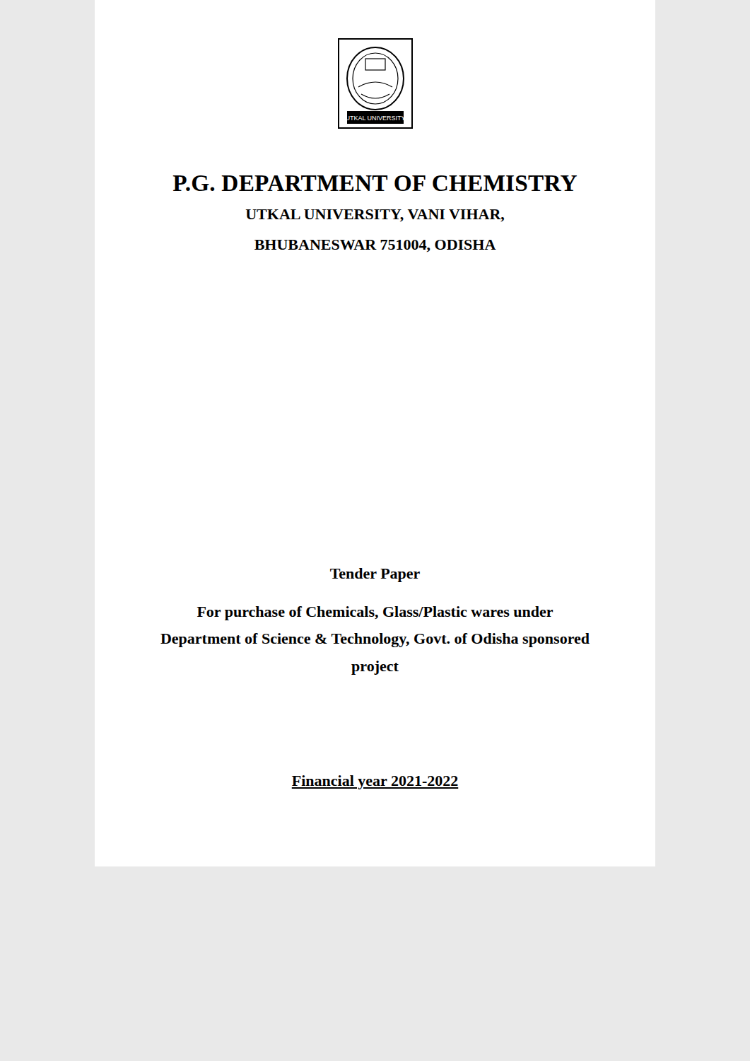P.G. DEPARTMENT OF CHEMISTRY
UTKAL UNIVERSITY, VANI VIHAR,
BHUBANESWAR 751004, ODISHA
Tender Paper
For purchase of Chemicals, Glass/Plastic wares under Department of Science & Technology, Govt. of Odisha sponsored project
Financial year 2021-2022